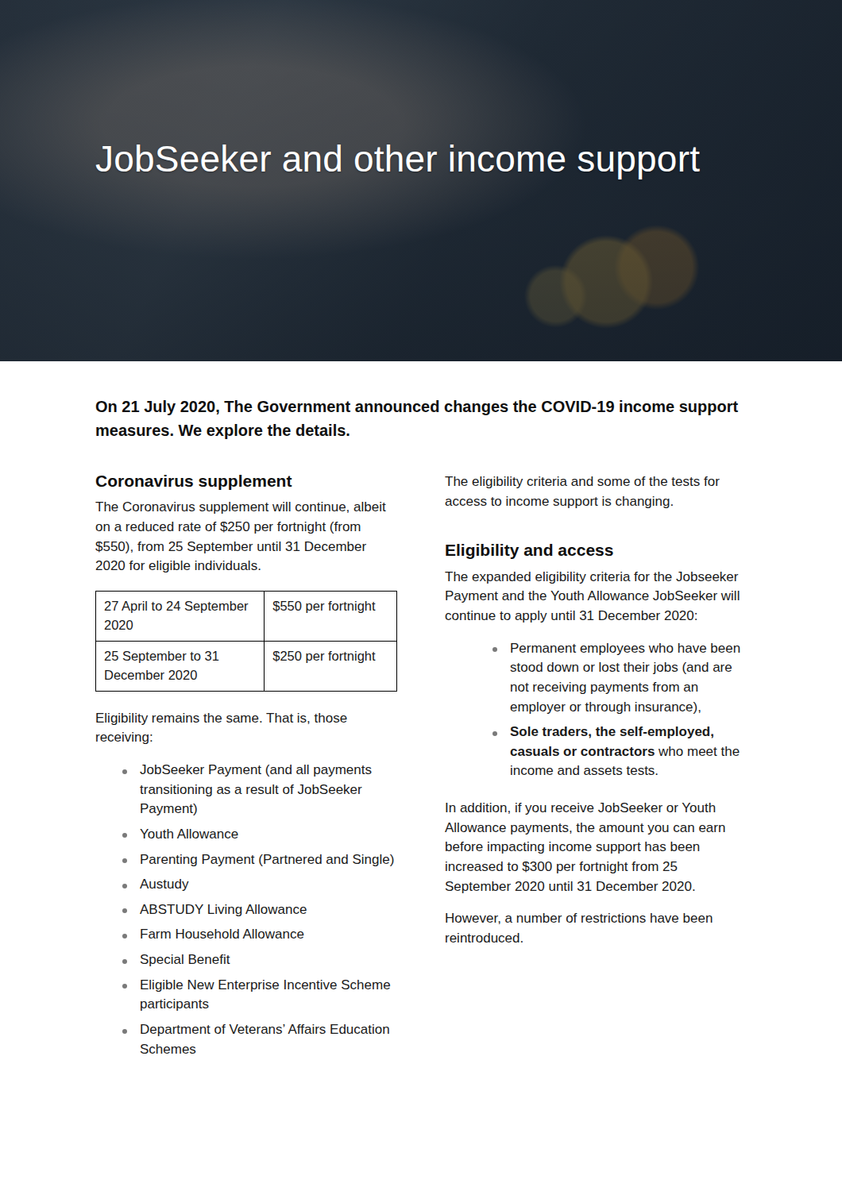JobSeeker and other income support
On 21 July 2020, The Government announced changes the COVID-19 income support measures. We explore the details.
Coronavirus supplement
The Coronavirus supplement will continue, albeit on a reduced rate of $250 per fortnight (from $550), from 25 September until 31 December 2020 for eligible individuals.
| 27 April to 24 September 2020 | $550 per fortnight |
| 25 September to 31 December 2020 | $250 per fortnight |
Eligibility remains the same. That is, those receiving:
JobSeeker Payment (and all payments transitioning as a result of JobSeeker Payment)
Youth Allowance
Parenting Payment (Partnered and Single)
Austudy
ABSTUDY Living Allowance
Farm Household Allowance
Special Benefit
Eligible New Enterprise Incentive Scheme participants
Department of Veterans’ Affairs Education Schemes
The eligibility criteria and some of the tests for access to income support is changing.
Eligibility and access
The expanded eligibility criteria for the Jobseeker Payment and the Youth Allowance JobSeeker will continue to apply until 31 December 2020:
Permanent employees who have been stood down or lost their jobs (and are not receiving payments from an employer or through insurance),
Sole traders, the self-employed, casuals or contractors who meet the income and assets tests.
In addition, if you receive JobSeeker or Youth Allowance payments, the amount you can earn before impacting income support has been increased to $300 per fortnight from 25 September 2020 until 31 December 2020.
However, a number of restrictions have been reintroduced.